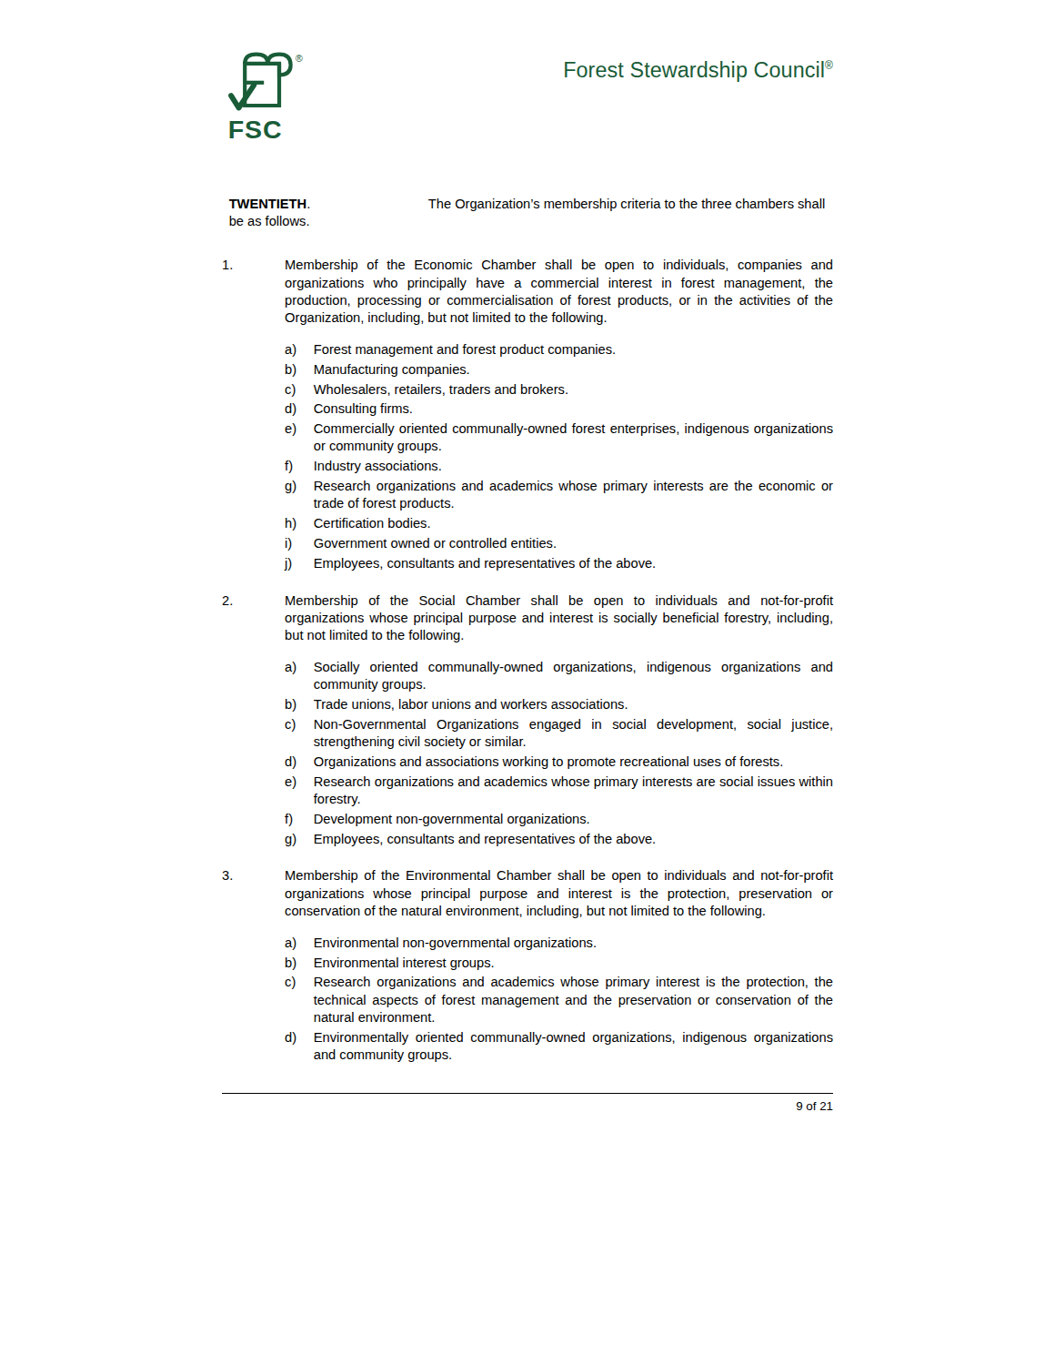FSC ®
Forest Stewardship Council®
TWENTIETH. The Organization’s membership criteria to the three chambers shall be as follows.
1.
Membership of the Economic Chamber shall be open to individuals, companies and organizations who principally have a commercial interest in forest management, the production, processing or commercialisation of forest products, or in the activities of the Organization, including, but not limited to the following.
a) Forest management and forest product companies.
b) Manufacturing companies.
c) Wholesalers, retailers, traders and brokers.
d) Consulting firms.
e) Commercially oriented communally-owned forest enterprises, indigenous organizations or community groups.
f) Industry associations.
g) Research organizations and academics whose primary interests are the economic or trade of forest products.
h) Certification bodies.
i) Government owned or controlled entities.
j) Employees, consultants and representatives of the above.
2.
Membership of the Social Chamber shall be open to individuals and not-for-profit organizations whose principal purpose and interest is socially beneficial forestry, including, but not limited to the following.
a) Socially oriented communally-owned organizations, indigenous organizations and community groups.
b) Trade unions, labor unions and workers associations.
c) Non-Governmental Organizations engaged in social development, social justice, strengthening civil society or similar.
d) Organizations and associations working to promote recreational uses of forests.
e) Research organizations and academics whose primary interests are social issues within forestry.
f) Development non-governmental organizations.
g) Employees, consultants and representatives of the above.
3.
Membership of the Environmental Chamber shall be open to individuals and not-for-profit organizations whose principal purpose and interest is the protection, preservation or conservation of the natural environment, including, but not limited to the following.
a) Environmental non-governmental organizations.
b) Environmental interest groups.
c) Research organizations and academics whose primary interest is the protection, the technical aspects of forest management and the preservation or conservation of the natural environment.
d) Environmentally oriented communally-owned organizations, indigenous organizations and community groups.
9 of 21